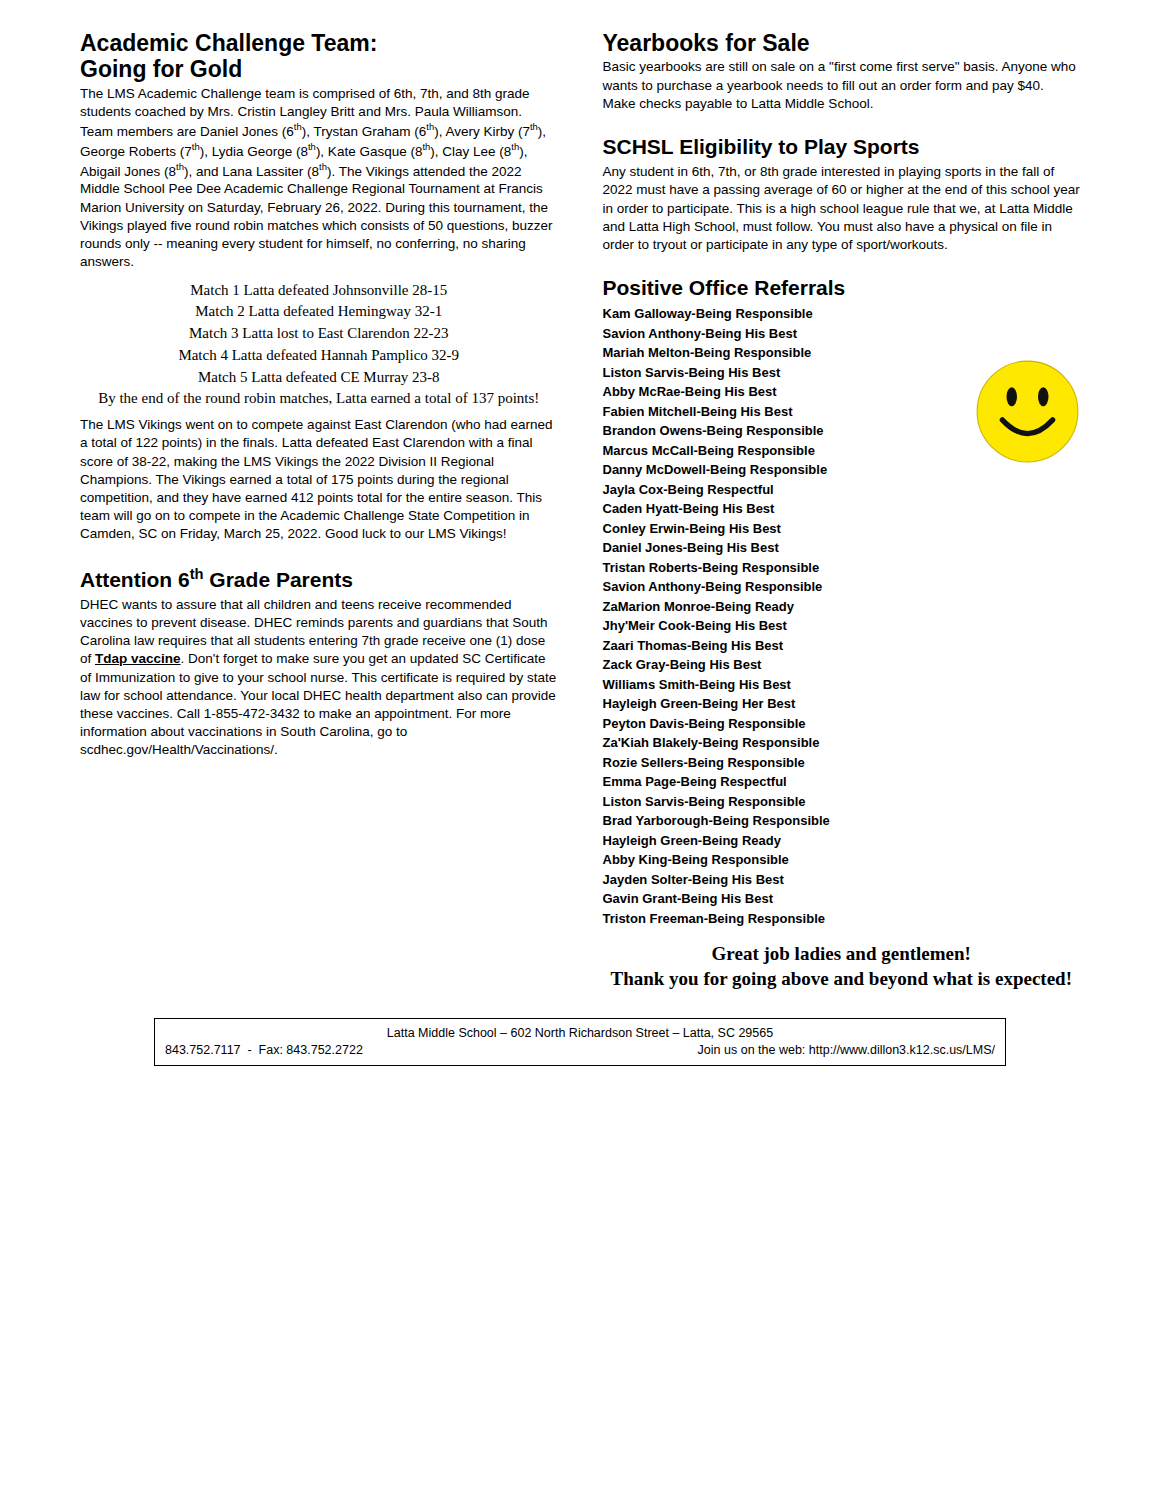Academic Challenge Team:
Going for Gold
The LMS Academic Challenge team is comprised of 6th, 7th, and 8th grade students coached by Mrs. Cristin Langley Britt and Mrs. Paula Williamson. Team members are Daniel Jones (6th), Trystan Graham (6th), Avery Kirby (7th), George Roberts (7th), Lydia George (8th), Kate Gasque (8th), Clay Lee (8th), Abigail Jones (8th), and Lana Lassiter (8th). The Vikings attended the 2022 Middle School Pee Dee Academic Challenge Regional Tournament at Francis Marion University on Saturday, February 26, 2022. During this tournament, the Vikings played five round robin matches which consists of 50 questions, buzzer rounds only -- meaning every student for himself, no conferring, no sharing answers.
Match 1 Latta defeated Johnsonville 28-15
Match 2 Latta defeated Hemingway 32-1
Match 3 Latta lost to East Clarendon 22-23
Match 4 Latta defeated Hannah Pamplico 32-9
Match 5 Latta defeated CE Murray 23-8
By the end of the round robin matches, Latta earned a total of 137 points!
The LMS Vikings went on to compete against East Clarendon (who had earned a total of 122 points) in the finals. Latta defeated East Clarendon with a final score of 38-22, making the LMS Vikings the 2022 Division II Regional Champions. The Vikings earned a total of 175 points during the regional competition, and they have earned 412 points total for the entire season. This team will go on to compete in the Academic Challenge State Competition in Camden, SC on Friday, March 25, 2022. Good luck to our LMS Vikings!
Attention 6th Grade Parents
DHEC wants to assure that all children and teens receive recommended vaccines to prevent disease. DHEC reminds parents and guardians that South Carolina law requires that all students entering 7th grade receive one (1) dose of Tdap vaccine. Don't forget to make sure you get an updated SC Certificate of Immunization to give to your school nurse. This certificate is required by state law for school attendance. Your local DHEC health department also can provide these vaccines. Call 1-855-472-3432 to make an appointment. For more information about vaccinations in South Carolina, go to scdhec.gov/Health/Vaccinations/.
Yearbooks for Sale
Basic yearbooks are still on sale on a "first come first serve" basis. Anyone who wants to purchase a yearbook needs to fill out an order form and pay $40. Make checks payable to Latta Middle School.
SCHSL Eligibility to Play Sports
Any student in 6th, 7th, or 8th grade interested in playing sports in the fall of 2022 must have a passing average of 60 or higher at the end of this school year in order to participate. This is a high school league rule that we, at Latta Middle and Latta High School, must follow. You must also have a physical on file in order to tryout or participate in any type of sport/workouts.
Positive Office Referrals
Kam Galloway-Being Responsible
Savion Anthony-Being His Best
Mariah Melton-Being Responsible
Liston Sarvis-Being His Best
Abby McRae-Being His Best
Fabien Mitchell-Being His Best
Brandon Owens-Being Responsible
Marcus McCall-Being Responsible
Danny McDowell-Being Responsible
Jayla Cox-Being Respectful
Caden Hyatt-Being His Best
Conley Erwin-Being His Best
Daniel Jones-Being His Best
Tristan Roberts-Being Responsible
Savion Anthony-Being Responsible
ZaMarion Monroe-Being Ready
Jhy'Meir Cook-Being His Best
Zaari Thomas-Being His Best
Zack Gray-Being His Best
Williams Smith-Being His Best
Hayleigh Green-Being Her Best
Peyton Davis-Being Responsible
Za'Kiah Blakely-Being Responsible
Rozie Sellers-Being Responsible
Emma Page-Being Respectful
Liston Sarvis-Being Responsible
Brad Yarborough-Being Responsible
Hayleigh Green-Being Ready
Abby King-Being Responsible
Jayden Solter-Being His Best
Gavin Grant-Being His Best
Triston Freeman-Being Responsible
Great job ladies and gentlemen!
Thank you for going above and beyond what is expected!
Latta Middle School – 602 North Richardson Street – Latta, SC 29565
843.752.7117 - Fax: 843.752.2722 Join us on the web: http://www.dillon3.k12.sc.us/LMS/